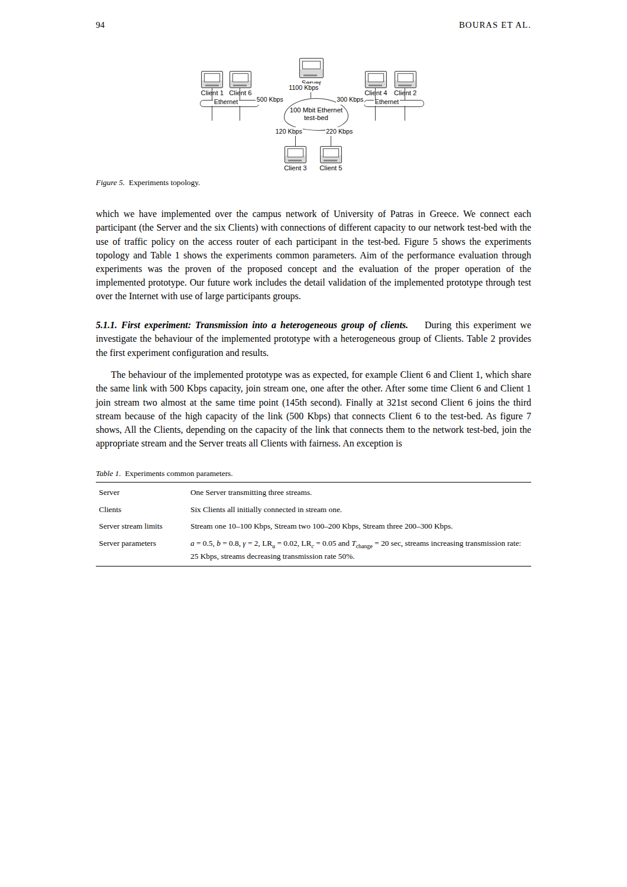94 BOURAS ET AL.
Server
1100 Kbps
100 Mbit Ethernet
test-bed
Client 1
Client 6
Ethernet
500 Kbps
Client 4
Client 2
Ethernet
300 Kbps
120 Kbps
Client 3
220 Kbps
Client 5
Figure 5. Experiments topology.
which we have implemented over the campus network of University of Patras in Greece. We connect each participant (the Server and the six Clients) with connections of different capacity to our network test-bed with the use of traffic policy on the access router of each participant in the test-bed. Figure 5 shows the experiments topology and Table 1 shows the experiments common parameters. Aim of the performance evaluation through experiments was the proven of the proposed concept and the evaluation of the proper operation of the implemented prototype. Our future work includes the detail validation of the implemented prototype through test over the Internet with use of large participants groups.
5.1.1. First experiment: Transmission into a heterogeneous group of clients. During this experiment we investigate the behaviour of the implemented prototype with a heterogeneous group of Clients. Table 2 provides the first experiment configuration and results.
The behaviour of the implemented prototype was as expected, for example Client 6 and Client 1, which share the same link with 500 Kbps capacity, join stream one, one after the other. After some time Client 6 and Client 1 join stream two almost at the same time point (145th second). Finally at 321st second Client 6 joins the third stream because of the high capacity of the link (500 Kbps) that connects Client 6 to the test-bed. As figure 7 shows, All the Clients, depending on the capacity of the link that connects them to the network test-bed, join the appropriate stream and the Server treats all Clients with fairness. An exception is
Table 1. Experiments common parameters.
| Server | One Server transmitting three streams. |
| Clients | Six Clients all initially connected in stream one. |
| Server stream limits | Stream one 10–100 Kbps, Stream two 100–200 Kbps, Stream three 200–300 Kbps. |
| Server parameters | a = 0.5, b = 0.8, γ = 2, LR u = 0.02, LR c = 0.05 and T change = 20 sec, streams increasing transmission rate: 25 Kbps, streams decreasing transmission rate 50%. |